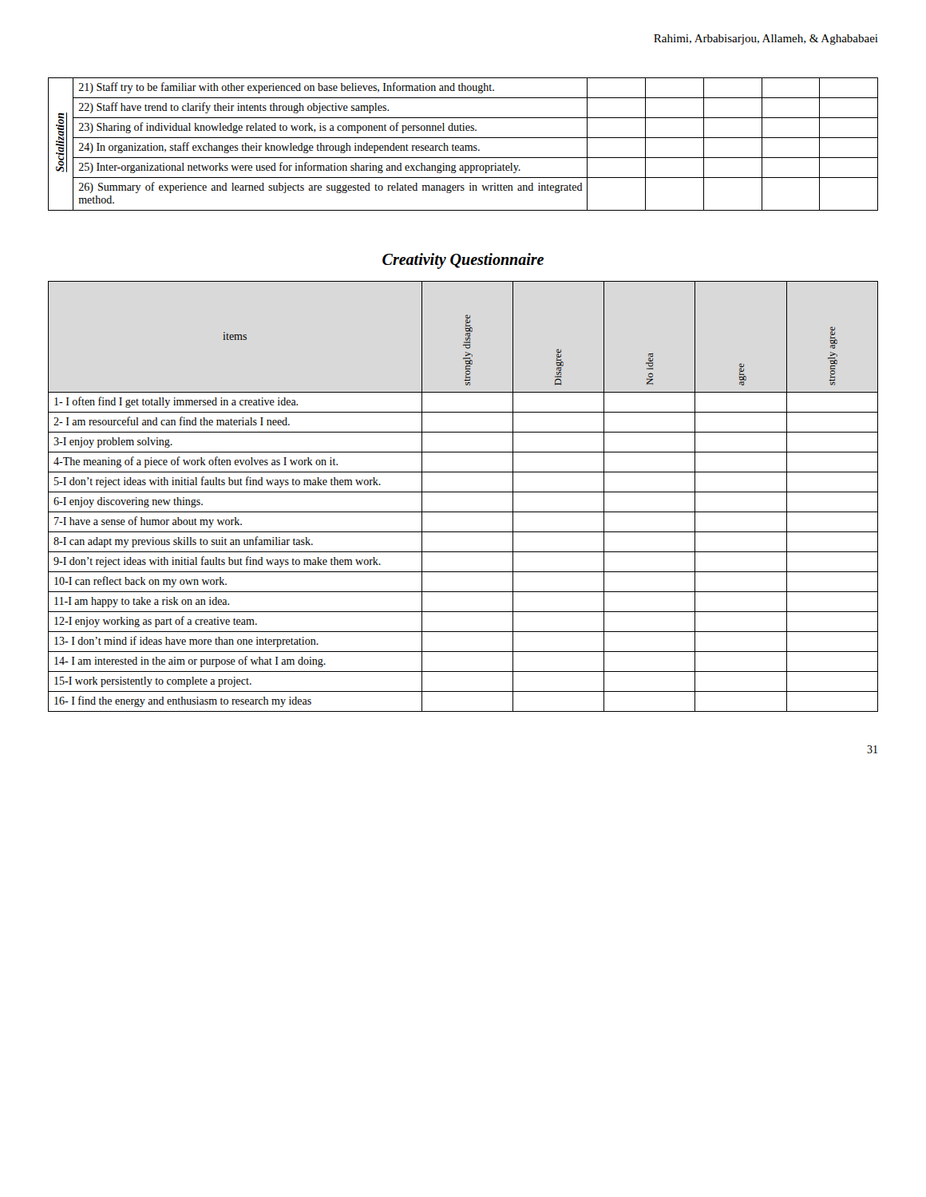Rahimi, Arbabisarjou, Allameh, & Aghababaei
| Socialization | 21) Staff try to be familiar with other experienced on base believes, Information and thought. | | | | | |
| 22) Staff have trend to clarify their intents through objective samples. | | | | | |
| 23) Sharing of individual knowledge related to work, is a component of personnel duties. | | | | | |
| 24) In organization, staff exchanges their knowledge through independent research teams. | | | | | |
| 25) Inter-organizational networks were used for information sharing and exchanging appropriately. | | | | | |
| 26) Summary of experience and learned subjects are suggested to related managers in written and integrated method. | | | | | |
Creativity Questionnaire
| items | strongly disagree | Disagree | No idea | agree | strongly agree |
| --- | --- | --- | --- | --- | --- |
| 1- I often find I get totally immersed in a creative idea. | | | | | |
| 2- I am resourceful and can find the materials I need. | | | | | |
| 3-I enjoy problem solving. | | | | | |
| 4-The meaning of a piece of work often evolves as I work on it. | | | | | |
| 5-I don’t reject ideas with initial faults but find ways to make them work. | | | | | |
| 6-I enjoy discovering new things. | | | | | |
| 7-I have a sense of humor about my work. | | | | | |
| 8-I can adapt my previous skills to suit an unfamiliar task. | | | | | |
| 9-I don’t reject ideas with initial faults but find ways to make them work. | | | | | |
| 10-I can reflect back on my own work. | | | | | |
| 11-I am happy to take a risk on an idea. | | | | | |
| 12-I enjoy working as part of a creative team. | | | | | |
| 13- I don’t mind if ideas have more than one interpretation. | | | | | |
| 14- I am interested in the aim or purpose of what I am doing. | | | | | |
| 15-I work persistently to complete a project. | | | | | |
| 16- I find the energy and enthusiasm to research my ideas | | | | | |
31